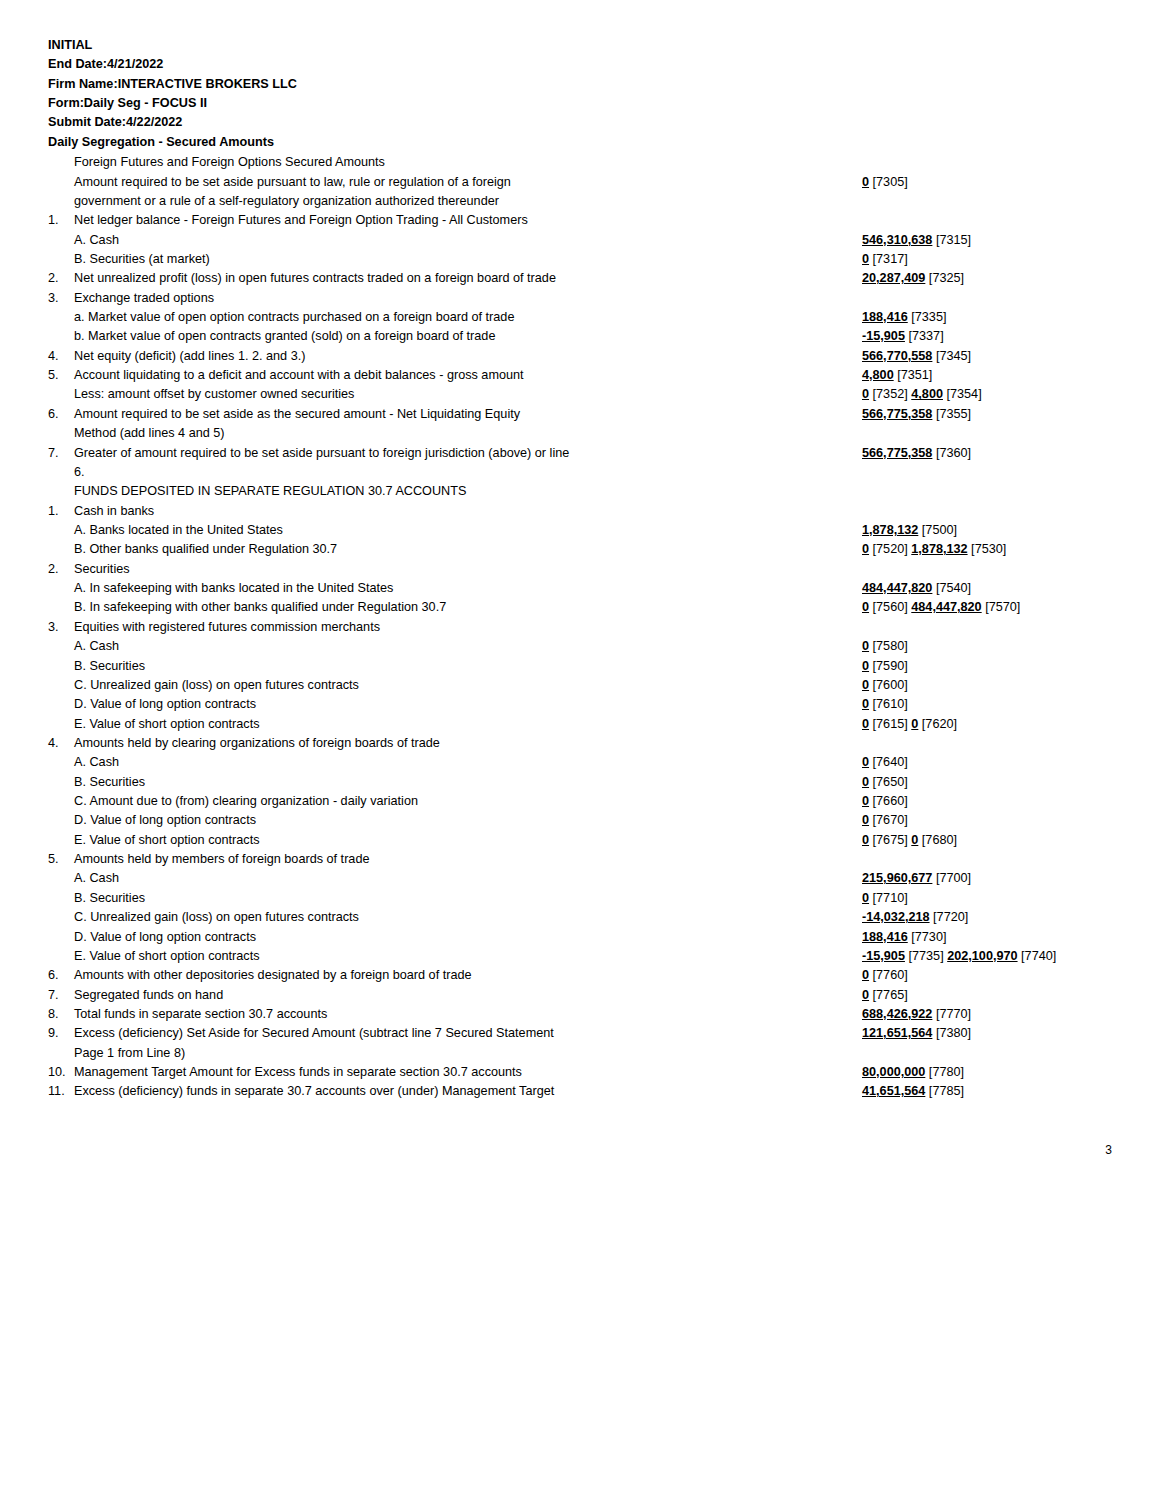INITIAL
End Date:4/21/2022
Firm Name:INTERACTIVE BROKERS LLC
Form:Daily Seg - FOCUS II
Submit Date:4/22/2022
Daily Segregation - Secured Amounts
| | Foreign Futures and Foreign Options Secured Amounts | |
| | Amount required to be set aside pursuant to law, rule or regulation of a foreign | 0 [7305] |
| | government or a rule of a self-regulatory organization authorized thereunder | |
| 1. | Net ledger balance - Foreign Futures and Foreign Option Trading - All Customers | |
| | A. Cash | 546,310,638 [7315] |
| | B. Securities (at market) | 0 [7317] |
| 2. | Net unrealized profit (loss) in open futures contracts traded on a foreign board of trade | 20,287,409 [7325] |
| 3. | Exchange traded options | |
| | a. Market value of open option contracts purchased on a foreign board of trade | 188,416 [7335] |
| | b. Market value of open contracts granted (sold) on a foreign board of trade | -15,905 [7337] |
| 4. | Net equity (deficit) (add lines 1. 2. and 3.) | 566,770,558 [7345] |
| 5. | Account liquidating to a deficit and account with a debit balances - gross amount | 4,800 [7351] |
| | Less: amount offset by customer owned securities | 0 [7352] 4,800 [7354] |
| 6. | Amount required to be set aside as the secured amount - Net Liquidating Equity | 566,775,358 [7355] |
| | Method (add lines 4 and 5) | |
| 7. | Greater of amount required to be set aside pursuant to foreign jurisdiction (above) or line | 566,775,358 [7360] |
| | 6. | |
| | FUNDS DEPOSITED IN SEPARATE REGULATION 30.7 ACCOUNTS | |
| 1. | Cash in banks | |
| | A. Banks located in the United States | 1,878,132 [7500] |
| | B. Other banks qualified under Regulation 30.7 | 0 [7520] 1,878,132 [7530] |
| 2. | Securities | |
| | A. In safekeeping with banks located in the United States | 484,447,820 [7540] |
| | B. In safekeeping with other banks qualified under Regulation 30.7 | 0 [7560] 484,447,820 [7570] |
| 3. | Equities with registered futures commission merchants | |
| | A. Cash | 0 [7580] |
| | B. Securities | 0 [7590] |
| | C. Unrealized gain (loss) on open futures contracts | 0 [7600] |
| | D. Value of long option contracts | 0 [7610] |
| | E. Value of short option contracts | 0 [7615] 0 [7620] |
| 4. | Amounts held by clearing organizations of foreign boards of trade | |
| | A. Cash | 0 [7640] |
| | B. Securities | 0 [7650] |
| | C. Amount due to (from) clearing organization - daily variation | 0 [7660] |
| | D. Value of long option contracts | 0 [7670] |
| | E. Value of short option contracts | 0 [7675] 0 [7680] |
| 5. | Amounts held by members of foreign boards of trade | |
| | A. Cash | 215,960,677 [7700] |
| | B. Securities | 0 [7710] |
| | C. Unrealized gain (loss) on open futures contracts | -14,032,218 [7720] |
| | D. Value of long option contracts | 188,416 [7730] |
| | E. Value of short option contracts | -15,905 [7735] 202,100,970 [7740] |
| 6. | Amounts with other depositories designated by a foreign board of trade | 0 [7760] |
| 7. | Segregated funds on hand | 0 [7765] |
| 8. | Total funds in separate section 30.7 accounts | 688,426,922 [7770] |
| 9. | Excess (deficiency) Set Aside for Secured Amount (subtract line 7 Secured Statement | 121,651,564 [7380] |
| | Page 1 from Line 8) | |
| 10. | Management Target Amount for Excess funds in separate section 30.7 accounts | 80,000,000 [7780] |
| 11. | Excess (deficiency) funds in separate 30.7 accounts over (under) Management Target | 41,651,564 [7785] |
3